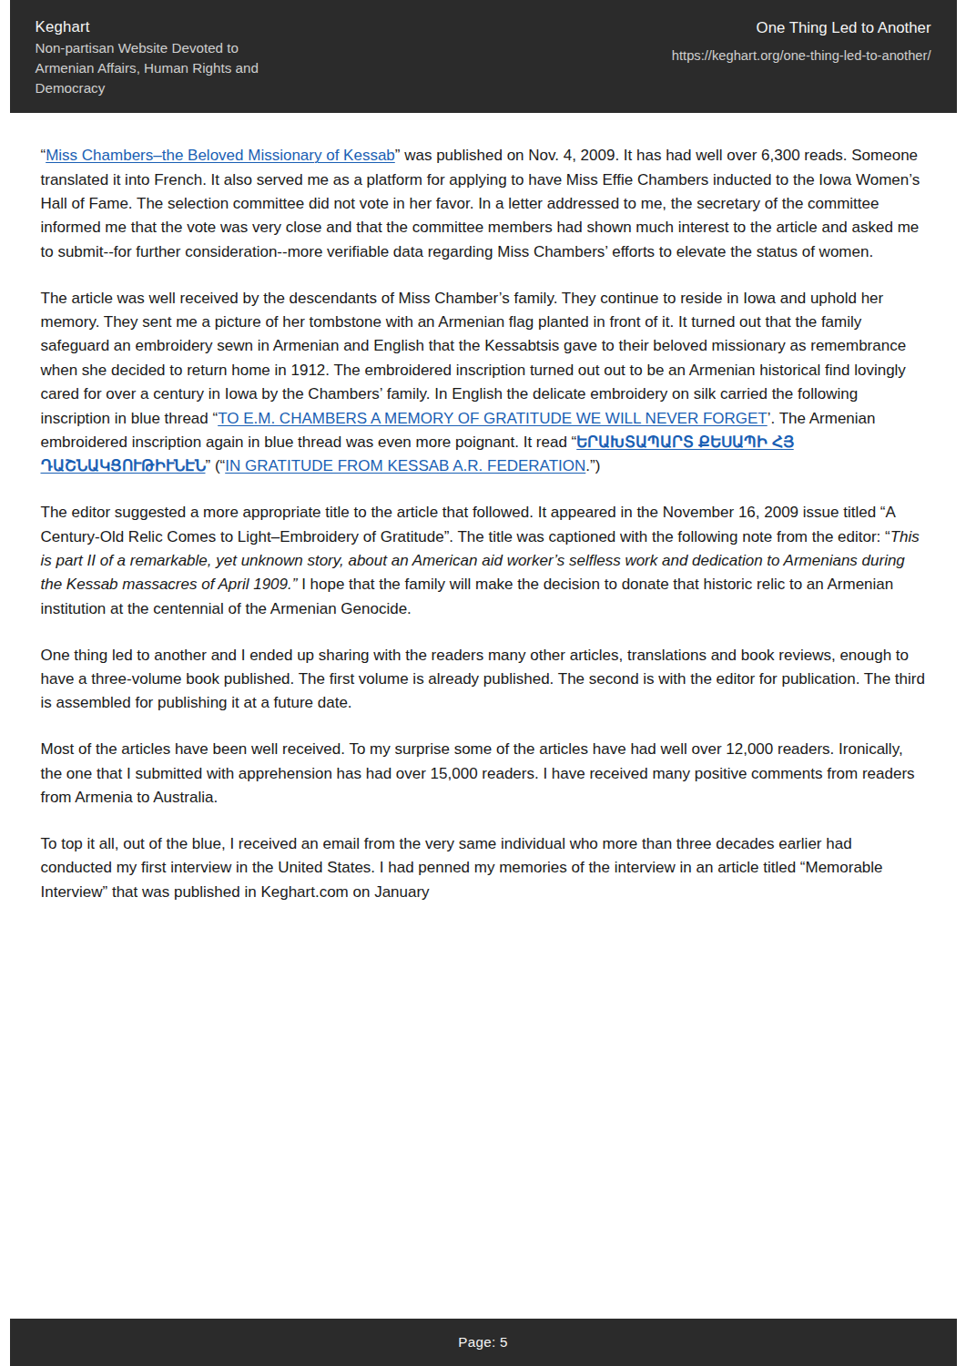Keghart Non-partisan Website Devoted to Armenian Affairs, Human Rights and Democracy
One Thing Led to Another https://keghart.org/one-thing-led-to-another/
“Miss Chambers–the Beloved Missionary of Kessab” was published on Nov. 4, 2009. It has had well over 6,300 reads. Someone translated it into French. It also served me as a platform for applying to have Miss Effie Chambers inducted to the Iowa Women’s Hall of Fame. The selection committee did not vote in her favor. In a letter addressed to me, the secretary of the committee informed me that the vote was very close and that the committee members had shown much interest to the article and asked me to submit--for further consideration--more verifiable data regarding Miss Chambers’ efforts to elevate the status of women.
The article was well received by the descendants of Miss Chamber’s family. They continue to reside in Iowa and uphold her memory. They sent me a picture of her tombstone with an Armenian flag planted in front of it. It turned out that the family safeguard an embroidery sewn in Armenian and English that the Kessabtsis gave to their beloved missionary as remembrance when she decided to return home in 1912. The embroidered inscription turned out out to be an Armenian historical find lovingly cared for over a century in Iowa by the Chambers’ family. In English the delicate embroidery on silk carried the following inscription in blue thread “TO E.M. CHAMBERS A MEMORY OF GRATITUDE WE WILL NEVER FORGET’. The Armenian embroidered inscription again in blue thread was even more poignant. It read “ԵՐԱԽՏԱՊԱՐՏ ՔԵՍԱՊԻ ՀՅ ԴԱՇՆԱԿՑՈՒԹԻՒՆԷՆ” (“IN GRATITUDE FROM KESSAB A.R. FEDERATION.”)
The editor suggested a more appropriate title to the article that followed. It appeared in the November 16, 2009 issue titled “A Century-Old Relic Comes to Light–Embroidery of Gratitude”. The title was captioned with the following note from the editor: “This is part II of a remarkable, yet unknown story, about an American aid worker’s selfless work and dedication to Armenians during the Kessab massacres of April 1909.” I hope that the family will make the decision to donate that historic relic to an Armenian institution at the centennial of the Armenian Genocide.
One thing led to another and I ended up sharing with the readers many other articles, translations and book reviews, enough to have a three-volume book published. The first volume is already published. The second is with the editor for publication. The third is assembled for publishing it at a future date.
Most of the articles have been well received. To my surprise some of the articles have had well over 12,000 readers. Ironically, the one that I submitted with apprehension has had over 15,000 readers. I have received many positive comments from readers from Armenia to Australia.
To top it all, out of the blue, I received an email from the very same individual who more than three decades earlier had conducted my first interview in the United States. I had penned my memories of the interview in an article titled “Memorable Interview” that was published in Keghart.com on January
Page: 5